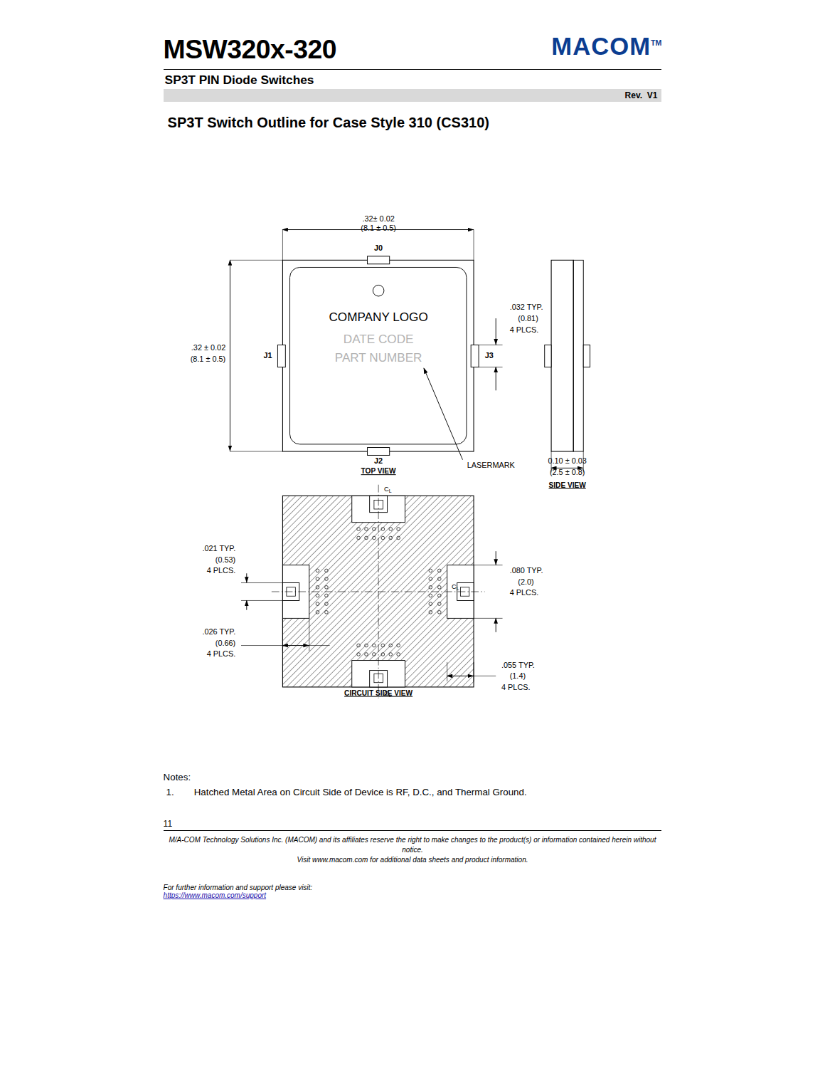MSW320x-320
MACOMTM
SP3T PIN Diode Switches
Rev. V1
SP3T Switch Outline for Case Style 310 (CS310)
.32± 0.02 (8.1 ± 0.5) J0 COMPANY LOGO DATE CODE PART NUMBER J1 J3 J2 .32 ± 0.02 (8.1 ± 0.5) .032 TYP. (0.81) 4 PLCS. TOP VIEW LASERMARK 0.10 ± 0.03 (2.5 ± 0.8) SIDE VIEW CL CL CL .021 TYP. (0.53) 4 PLCS. .026 TYP. (0.66) 4 PLCS. .080 TYP. (2.0) 4 PLCS. .055 TYP. (1.4) 4 PLCS. CIRCUIT SIDE VIEW
Notes:
1. Hatched Metal Area on Circuit Side of Device is RF, D.C., and Thermal Ground.
11
M/A-COM Technology Solutions Inc. (MACOM) and its affiliates reserve the right to make changes to the product(s) or information contained herein without notice.
Visit www.macom.com for additional data sheets and product information.
For further information and support please visit:
https://www.macom.com/support